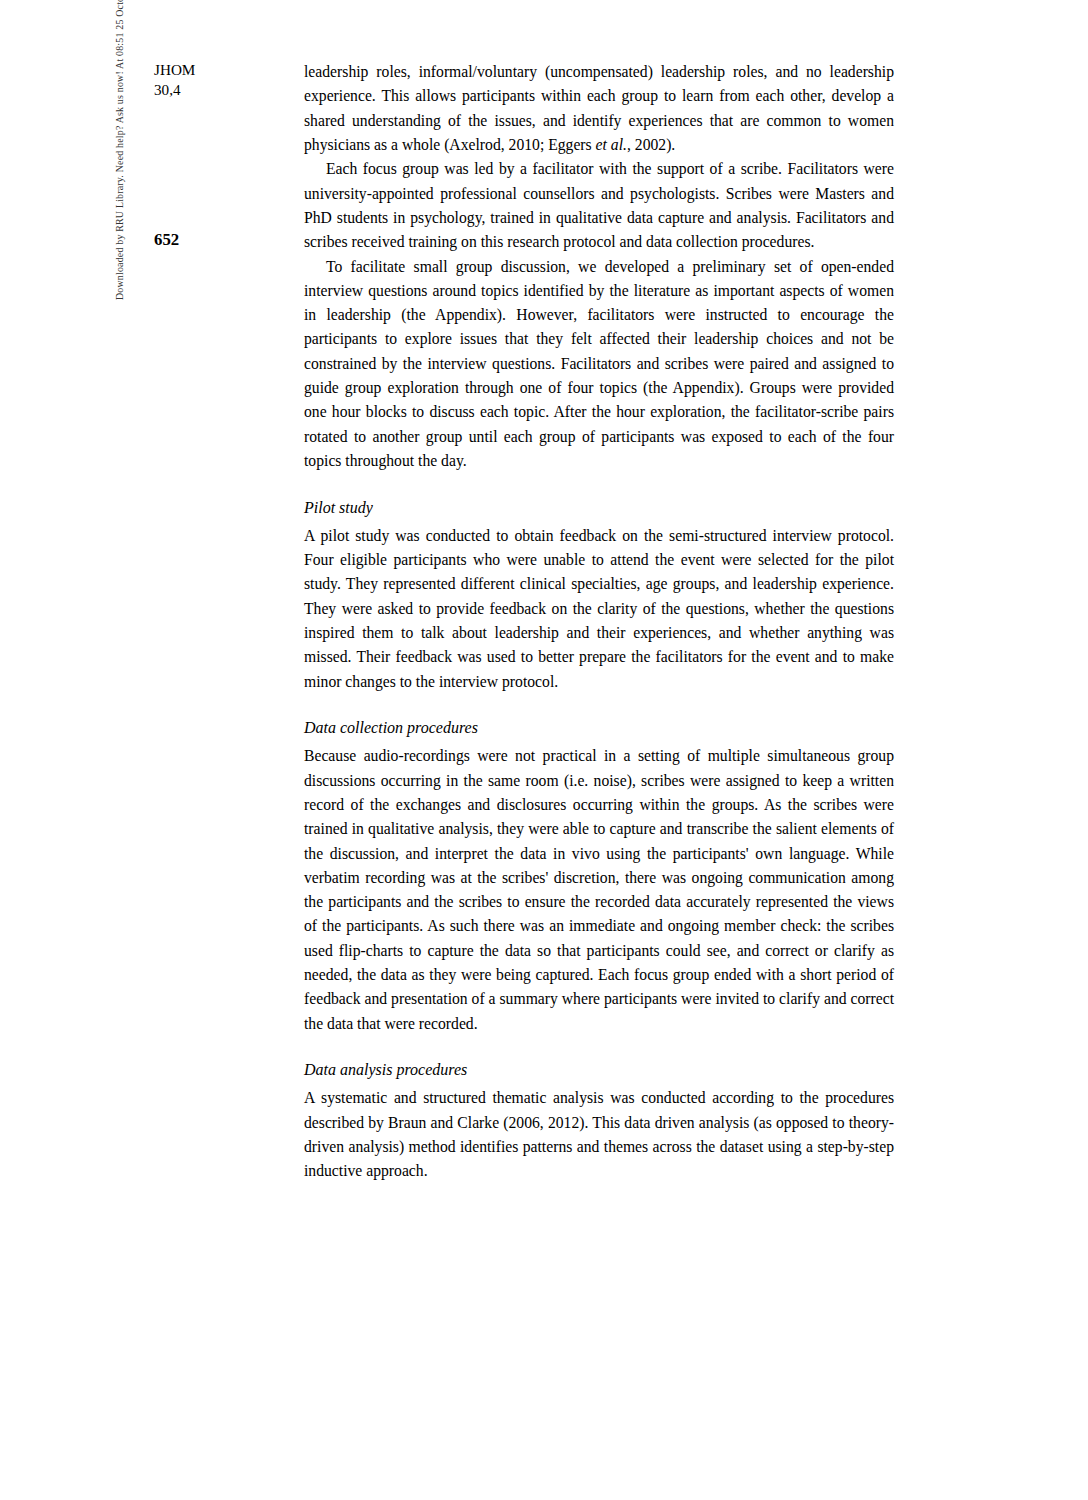JHOM
30,4
652
Downloaded by RRU Library. Need help? Ask us now! At 08:51 25 October 2017 (PT)
leadership roles, informal/voluntary (uncompensated) leadership roles, and no leadership experience. This allows participants within each group to learn from each other, develop a shared understanding of the issues, and identify experiences that are common to women physicians as a whole (Axelrod, 2010; Eggers et al., 2002).
Each focus group was led by a facilitator with the support of a scribe. Facilitators were university-appointed professional counsellors and psychologists. Scribes were Masters and PhD students in psychology, trained in qualitative data capture and analysis. Facilitators and scribes received training on this research protocol and data collection procedures.
To facilitate small group discussion, we developed a preliminary set of open-ended interview questions around topics identified by the literature as important aspects of women in leadership (the Appendix). However, facilitators were instructed to encourage the participants to explore issues that they felt affected their leadership choices and not be constrained by the interview questions. Facilitators and scribes were paired and assigned to guide group exploration through one of four topics (the Appendix). Groups were provided one hour blocks to discuss each topic. After the hour exploration, the facilitator-scribe pairs rotated to another group until each group of participants was exposed to each of the four topics throughout the day.
Pilot study
A pilot study was conducted to obtain feedback on the semi-structured interview protocol. Four eligible participants who were unable to attend the event were selected for the pilot study. They represented different clinical specialties, age groups, and leadership experience. They were asked to provide feedback on the clarity of the questions, whether the questions inspired them to talk about leadership and their experiences, and whether anything was missed. Their feedback was used to better prepare the facilitators for the event and to make minor changes to the interview protocol.
Data collection procedures
Because audio-recordings were not practical in a setting of multiple simultaneous group discussions occurring in the same room (i.e. noise), scribes were assigned to keep a written record of the exchanges and disclosures occurring within the groups. As the scribes were trained in qualitative analysis, they were able to capture and transcribe the salient elements of the discussion, and interpret the data in vivo using the participants' own language. While verbatim recording was at the scribes' discretion, there was ongoing communication among the participants and the scribes to ensure the recorded data accurately represented the views of the participants. As such there was an immediate and ongoing member check: the scribes used flip-charts to capture the data so that participants could see, and correct or clarify as needed, the data as they were being captured. Each focus group ended with a short period of feedback and presentation of a summary where participants were invited to clarify and correct the data that were recorded.
Data analysis procedures
A systematic and structured thematic analysis was conducted according to the procedures described by Braun and Clarke (2006, 2012). This data driven analysis (as opposed to theory-driven analysis) method identifies patterns and themes across the dataset using a step-by-step inductive approach.